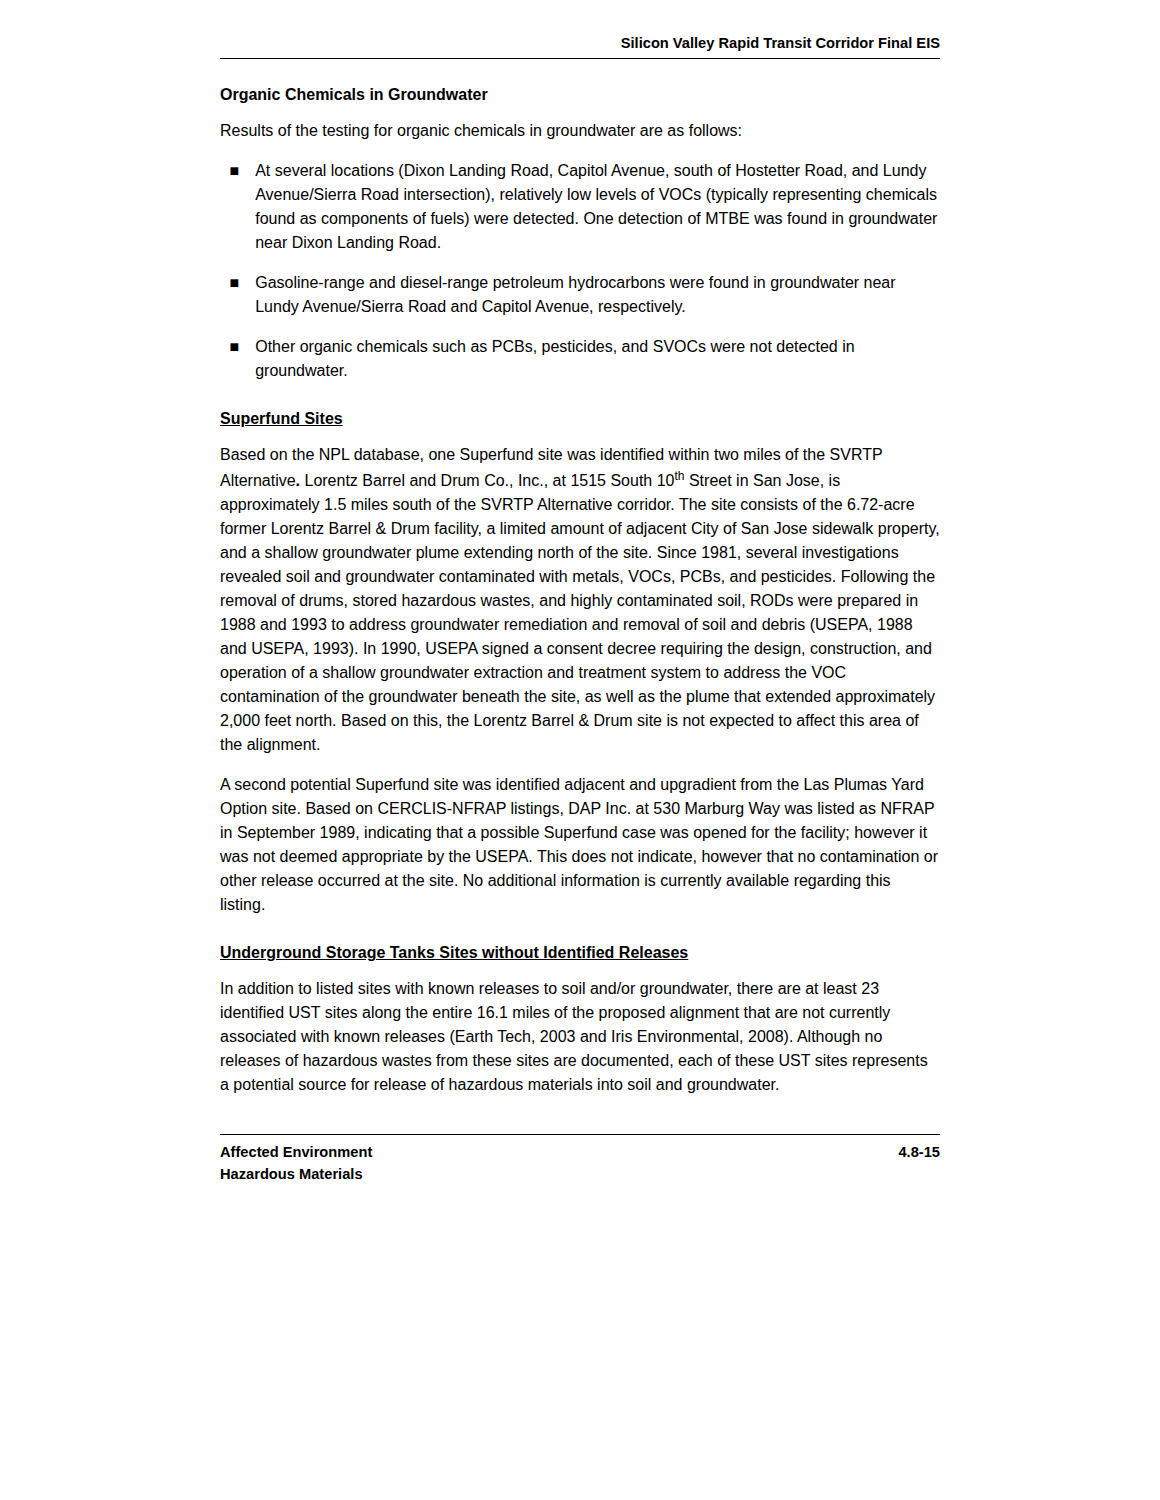Silicon Valley Rapid Transit Corridor Final EIS
Organic Chemicals in Groundwater
Results of the testing for organic chemicals in groundwater are as follows:
At several locations (Dixon Landing Road, Capitol Avenue, south of Hostetter Road, and Lundy Avenue/Sierra Road intersection), relatively low levels of VOCs (typically representing chemicals found as components of fuels) were detected. One detection of MTBE was found in groundwater near Dixon Landing Road.
Gasoline-range and diesel-range petroleum hydrocarbons were found in groundwater near Lundy Avenue/Sierra Road and Capitol Avenue, respectively.
Other organic chemicals such as PCBs, pesticides, and SVOCs were not detected in groundwater.
Superfund Sites
Based on the NPL database, one Superfund site was identified within two miles of the SVRTP Alternative. Lorentz Barrel and Drum Co., Inc., at 1515 South 10th Street in San Jose, is approximately 1.5 miles south of the SVRTP Alternative corridor. The site consists of the 6.72-acre former Lorentz Barrel & Drum facility, a limited amount of adjacent City of San Jose sidewalk property, and a shallow groundwater plume extending north of the site. Since 1981, several investigations revealed soil and groundwater contaminated with metals, VOCs, PCBs, and pesticides. Following the removal of drums, stored hazardous wastes, and highly contaminated soil, RODs were prepared in 1988 and 1993 to address groundwater remediation and removal of soil and debris (USEPA, 1988 and USEPA, 1993). In 1990, USEPA signed a consent decree requiring the design, construction, and operation of a shallow groundwater extraction and treatment system to address the VOC contamination of the groundwater beneath the site, as well as the plume that extended approximately 2,000 feet north. Based on this, the Lorentz Barrel & Drum site is not expected to affect this area of the alignment.
A second potential Superfund site was identified adjacent and upgradient from the Las Plumas Yard Option site. Based on CERCLIS-NFRAP listings, DAP Inc. at 530 Marburg Way was listed as NFRAP in September 1989, indicating that a possible Superfund case was opened for the facility; however it was not deemed appropriate by the USEPA. This does not indicate, however that no contamination or other release occurred at the site. No additional information is currently available regarding this listing.
Underground Storage Tanks Sites without Identified Releases
In addition to listed sites with known releases to soil and/or groundwater, there are at least 23 identified UST sites along the entire 16.1 miles of the proposed alignment that are not currently associated with known releases (Earth Tech, 2003 and Iris Environmental, 2008). Although no releases of hazardous wastes from these sites are documented, each of these UST sites represents a potential source for release of hazardous materials into soil and groundwater.
Affected Environment
Hazardous Materials
4.8-15